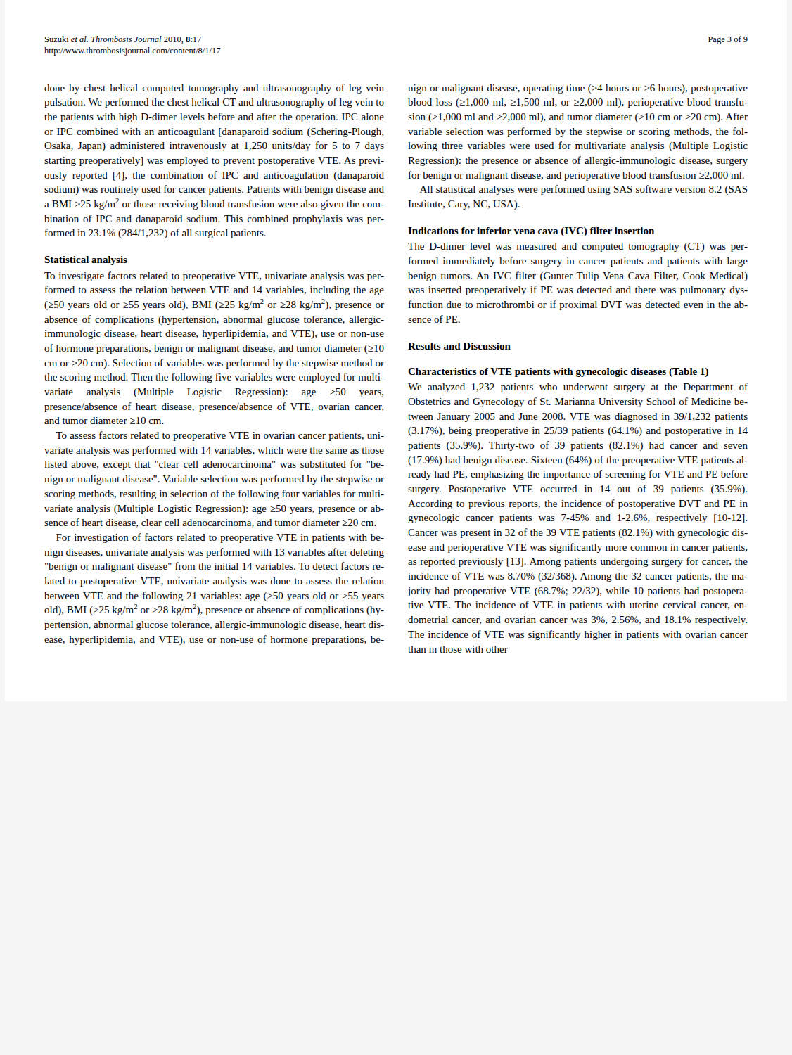Suzuki et al. Thrombosis Journal 2010, 8:17
http://www.thrombosisjournal.com/content/8/1/17
Page 3 of 9
done by chest helical computed tomography and ultrasonography of leg vein pulsation. We performed the chest helical CT and ultrasonography of leg vein to the patients with high D-dimer levels before and after the operation. IPC alone or IPC combined with an anticoagulant [danaparoid sodium (Schering-Plough, Osaka, Japan) administered intravenously at 1,250 units/day for 5 to 7 days starting preoperatively] was employed to prevent postoperative VTE. As previously reported [4], the combination of IPC and anticoagulation (danaparoid sodium) was routinely used for cancer patients. Patients with benign disease and a BMI ≥25 kg/m2 or those receiving blood transfusion were also given the combination of IPC and danaparoid sodium. This combined prophylaxis was performed in 23.1% (284/1,232) of all surgical patients.
Statistical analysis
To investigate factors related to preoperative VTE, univariate analysis was performed to assess the relation between VTE and 14 variables, including the age (≥50 years old or ≥55 years old), BMI (≥25 kg/m2 or ≥28 kg/m2), presence or absence of complications (hypertension, abnormal glucose tolerance, allergic-immunologic disease, heart disease, hyperlipidemia, and VTE), use or non-use of hormone preparations, benign or malignant disease, and tumor diameter (≥10 cm or ≥20 cm). Selection of variables was performed by the stepwise method or the scoring method. Then the following five variables were employed for multivariate analysis (Multiple Logistic Regression): age ≥50 years, presence/absence of heart disease, presence/absence of VTE, ovarian cancer, and tumor diameter ≥10 cm.
To assess factors related to preoperative VTE in ovarian cancer patients, univariate analysis was performed with 14 variables, which were the same as those listed above, except that "clear cell adenocarcinoma" was substituted for "benign or malignant disease". Variable selection was performed by the stepwise or scoring methods, resulting in selection of the following four variables for multivariate analysis (Multiple Logistic Regression): age ≥50 years, presence or absence of heart disease, clear cell adenocarcinoma, and tumor diameter ≥20 cm.
For investigation of factors related to preoperative VTE in patients with benign diseases, univariate analysis was performed with 13 variables after deleting "benign or malignant disease" from the initial 14 variables. To detect factors related to postoperative VTE, univariate analysis was done to assess the relation between VTE and the following 21 variables: age (≥50 years old or ≥55 years old), BMI (≥25 kg/m2 or ≥28 kg/m2), presence or absence of complications (hypertension, abnormal glucose tolerance, allergic-immunologic disease, heart disease, hyperlipidemia, and VTE), use or non-use of hormone preparations, benign or malignant disease, operating time (≥4 hours or ≥6 hours), postoperative blood loss (≥1,000 ml, ≥1,500 ml, or ≥2,000 ml), perioperative blood transfusion (≥1,000 ml and ≥2,000 ml), and tumor diameter (≥10 cm or ≥20 cm). After variable selection was performed by the stepwise or scoring methods, the following three variables were used for multivariate analysis (Multiple Logistic Regression): the presence or absence of allergic-immunologic disease, surgery for benign or malignant disease, and perioperative blood transfusion ≥2,000 ml.
All statistical analyses were performed using SAS software version 8.2 (SAS Institute, Cary, NC, USA).
Indications for inferior vena cava (IVC) filter insertion
The D-dimer level was measured and computed tomography (CT) was performed immediately before surgery in cancer patients and patients with large benign tumors. An IVC filter (Gunter Tulip Vena Cava Filter, Cook Medical) was inserted preoperatively if PE was detected and there was pulmonary dysfunction due to microthrombi or if proximal DVT was detected even in the absence of PE.
Results and Discussion
Characteristics of VTE patients with gynecologic diseases (Table 1)
We analyzed 1,232 patients who underwent surgery at the Department of Obstetrics and Gynecology of St. Marianna University School of Medicine between January 2005 and June 2008. VTE was diagnosed in 39/1,232 patients (3.17%), being preoperative in 25/39 patients (64.1%) and postoperative in 14 patients (35.9%). Thirty-two of 39 patients (82.1%) had cancer and seven (17.9%) had benign disease. Sixteen (64%) of the preoperative VTE patients already had PE, emphasizing the importance of screening for VTE and PE before surgery. Postoperative VTE occurred in 14 out of 39 patients (35.9%). According to previous reports, the incidence of postoperative DVT and PE in gynecologic cancer patients was 7-45% and 1-2.6%, respectively [10-12]. Cancer was present in 32 of the 39 VTE patients (82.1%) with gynecologic disease and perioperative VTE was significantly more common in cancer patients, as reported previously [13]. Among patients undergoing surgery for cancer, the incidence of VTE was 8.70% (32/368). Among the 32 cancer patients, the majority had preoperative VTE (68.7%; 22/32), while 10 patients had postoperative VTE. The incidence of VTE in patients with uterine cervical cancer, endometrial cancer, and ovarian cancer was 3%, 2.56%, and 18.1% respectively. The incidence of VTE was significantly higher in patients with ovarian cancer than in those with other